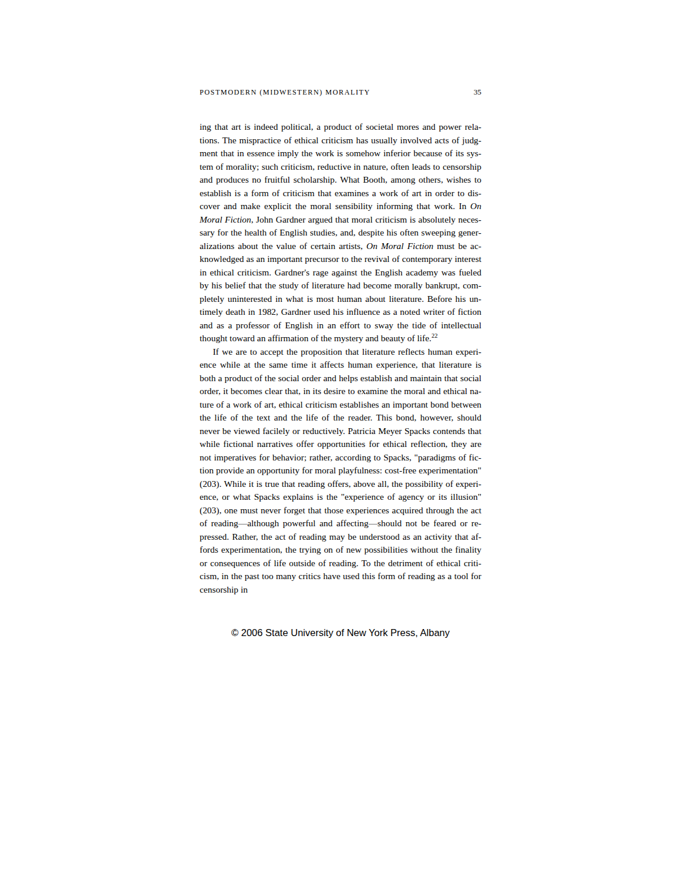Postmodern (Midwestern) Morality 35
ing that art is indeed political, a product of societal mores and power relations. The mispractice of ethical criticism has usually involved acts of judgment that in essence imply the work is somehow inferior because of its system of morality; such criticism, reductive in nature, often leads to censorship and produces no fruitful scholarship. What Booth, among others, wishes to establish is a form of criticism that examines a work of art in order to discover and make explicit the moral sensibility informing that work. In On Moral Fiction, John Gardner argued that moral criticism is absolutely necessary for the health of English studies, and, despite his often sweeping generalizations about the value of certain artists, On Moral Fiction must be acknowledged as an important precursor to the revival of contemporary interest in ethical criticism. Gardner's rage against the English academy was fueled by his belief that the study of literature had become morally bankrupt, completely uninterested in what is most human about literature. Before his untimely death in 1982, Gardner used his influence as a noted writer of fiction and as a professor of English in an effort to sway the tide of intellectual thought toward an affirmation of the mystery and beauty of life.22
If we are to accept the proposition that literature reflects human experience while at the same time it affects human experience, that literature is both a product of the social order and helps establish and maintain that social order, it becomes clear that, in its desire to examine the moral and ethical nature of a work of art, ethical criticism establishes an important bond between the life of the text and the life of the reader. This bond, however, should never be viewed facilely or reductively. Patricia Meyer Spacks contends that while fictional narratives offer opportunities for ethical reflection, they are not imperatives for behavior; rather, according to Spacks, "paradigms of fiction provide an opportunity for moral playfulness: cost-free experimentation" (203). While it is true that reading offers, above all, the possibility of experience, or what Spacks explains is the "experience of agency or its illusion" (203), one must never forget that those experiences acquired through the act of reading—although powerful and affecting—should not be feared or repressed. Rather, the act of reading may be understood as an activity that affords experimentation, the trying on of new possibilities without the finality or consequences of life outside of reading. To the detriment of ethical criticism, in the past too many critics have used this form of reading as a tool for censorship in
© 2006 State University of New York Press, Albany